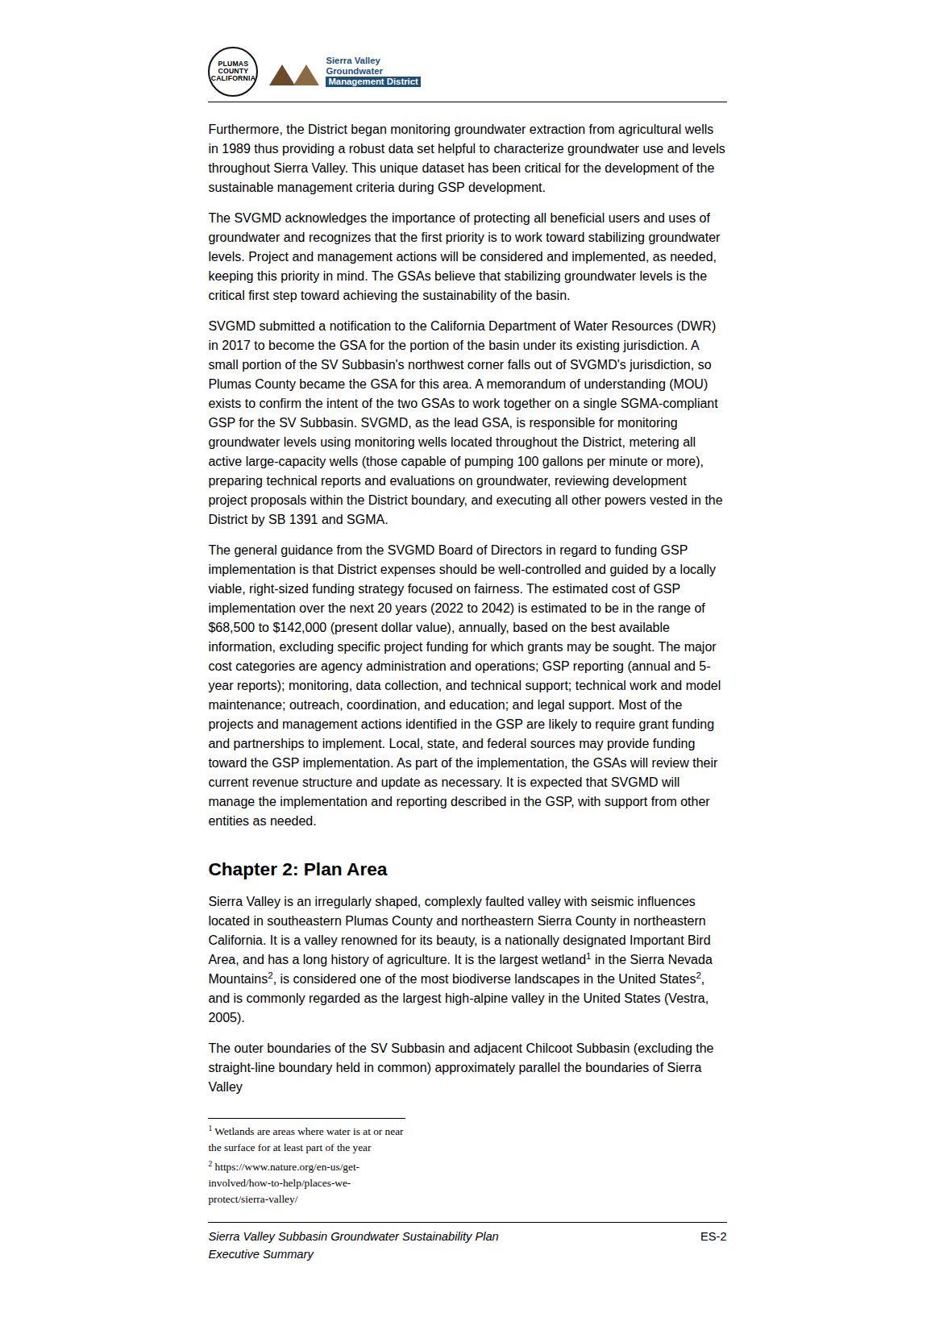PLUMAS
COUNTY
CALIFORNIA
Sierra Valley
Groundwater
Management District
Furthermore, the District began monitoring groundwater extraction from agricultural wells in 1989 thus providing a robust data set helpful to characterize groundwater use and levels throughout Sierra Valley. This unique dataset has been critical for the development of the sustainable management criteria during GSP development.
The SVGMD acknowledges the importance of protecting all beneficial users and uses of groundwater and recognizes that the first priority is to work toward stabilizing groundwater levels. Project and management actions will be considered and implemented, as needed, keeping this priority in mind. The GSAs believe that stabilizing groundwater levels is the critical first step toward achieving the sustainability of the basin.
SVGMD submitted a notification to the California Department of Water Resources (DWR) in 2017 to become the GSA for the portion of the basin under its existing jurisdiction. A small portion of the SV Subbasin's northwest corner falls out of SVGMD's jurisdiction, so Plumas County became the GSA for this area. A memorandum of understanding (MOU) exists to confirm the intent of the two GSAs to work together on a single SGMA-compliant GSP for the SV Subbasin. SVGMD, as the lead GSA, is responsible for monitoring groundwater levels using monitoring wells located throughout the District, metering all active large-capacity wells (those capable of pumping 100 gallons per minute or more), preparing technical reports and evaluations on groundwater, reviewing development project proposals within the District boundary, and executing all other powers vested in the District by SB 1391 and SGMA.
The general guidance from the SVGMD Board of Directors in regard to funding GSP implementation is that District expenses should be well-controlled and guided by a locally viable, right-sized funding strategy focused on fairness. The estimated cost of GSP implementation over the next 20 years (2022 to 2042) is estimated to be in the range of $68,500 to $142,000 (present dollar value), annually, based on the best available information, excluding specific project funding for which grants may be sought. The major cost categories are agency administration and operations; GSP reporting (annual and 5-year reports); monitoring, data collection, and technical support; technical work and model maintenance; outreach, coordination, and education; and legal support. Most of the projects and management actions identified in the GSP are likely to require grant funding and partnerships to implement. Local, state, and federal sources may provide funding toward the GSP implementation. As part of the implementation, the GSAs will review their current revenue structure and update as necessary. It is expected that SVGMD will manage the implementation and reporting described in the GSP, with support from other entities as needed.
Chapter 2: Plan Area
Sierra Valley is an irregularly shaped, complexly faulted valley with seismic influences located in southeastern Plumas County and northeastern Sierra County in northeastern California. It is a valley renowned for its beauty, is a nationally designated Important Bird Area, and has a long history of agriculture. It is the largest wetland1 in the Sierra Nevada Mountains2, is considered one of the most biodiverse landscapes in the United States2, and is commonly regarded as the largest high-alpine valley in the United States (Vestra, 2005).
The outer boundaries of the SV Subbasin and adjacent Chilcoot Subbasin (excluding the straight-line boundary held in common) approximately parallel the boundaries of Sierra Valley
1 Wetlands are areas where water is at or near the surface for at least part of the year
2 https://www.nature.org/en-us/get-involved/how-to-help/places-we-protect/sierra-valley/
Sierra Valley Subbasin Groundwater Sustainability Plan
Executive Summary
ES-2